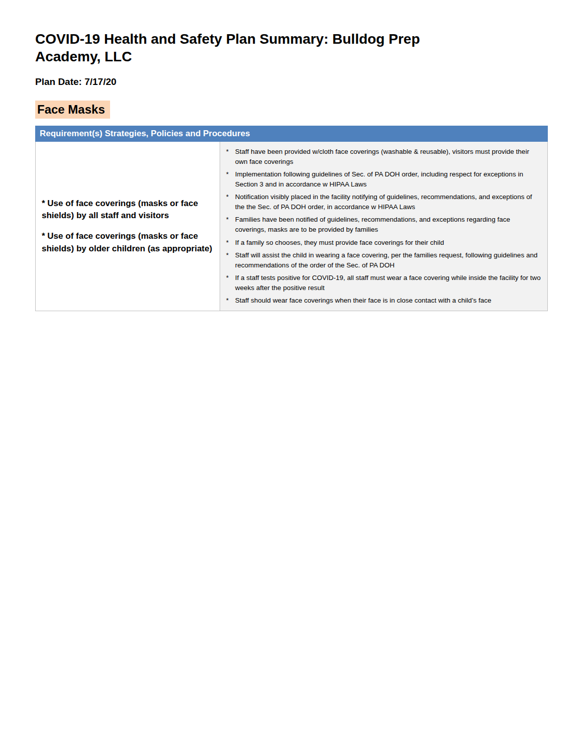COVID-19 Health and Safety Plan Summary: Bulldog Prep
Academy, LLC
Plan Date: 7/17/20
Face Masks
| Requirement(s) Strategies, Policies and Procedures |
| --- |
| * Use of face coverings (masks or face shields) by all staff and visitors * Use of face coverings (masks or face shields) by older children (as appropriate) | Staff have been provided w/cloth face coverings (washable & reusable), visitors must provide their own face coverings Implementation following guidelines of Sec. of PA DOH order, including respect for exceptions in Section 3 and in accordance w HIPAA Laws Notification visibly placed in the facility notifying of guidelines, recommendations, and exceptions of the the Sec. of PA DOH order, in accordance w HIPAA Laws Families have been notified of guidelines, recommendations, and exceptions regarding face coverings, masks are to be provided by families If a family so chooses, they must provide face coverings for their child Staff will assist the child in wearing a face covering, per the families request, following guidelines and recommendations of the order of the Sec. of PA DOH If a staff tests positive for COVID-19, all staff must wear a face covering while inside the facility for two weeks after the positive result Staff should wear face coverings when their face is in close contact with a child’s face |